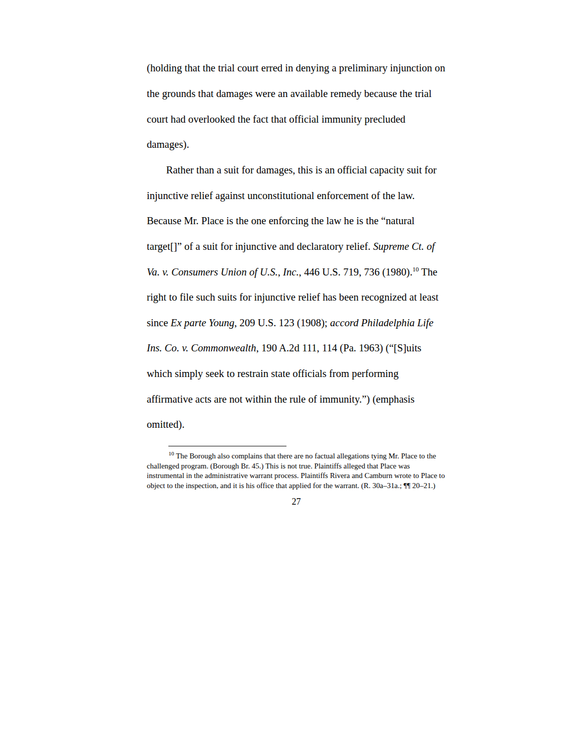(holding that the trial court erred in denying a preliminary injunction on the grounds that damages were an available remedy because the trial court had overlooked the fact that official immunity precluded damages).
Rather than a suit for damages, this is an official capacity suit for injunctive relief against unconstitutional enforcement of the law. Because Mr. Place is the one enforcing the law he is the “natural target[]” of a suit for injunctive and declaratory relief. Supreme Ct. of Va. v. Consumers Union of U.S., Inc., 446 U.S. 719, 736 (1980).10 The right to file such suits for injunctive relief has been recognized at least since Ex parte Young, 209 U.S. 123 (1908); accord Philadelphia Life Ins. Co. v. Commonwealth, 190 A.2d 111, 114 (Pa. 1963) (“[S]uits which simply seek to restrain state officials from performing affirmative acts are not within the rule of immunity.”) (emphasis omitted).
10 The Borough also complains that there are no factual allegations tying Mr. Place to the challenged program. (Borough Br. 45.) This is not true. Plaintiffs alleged that Place was instrumental in the administrative warrant process. Plaintiffs Rivera and Camburn wrote to Place to object to the inspection, and it is his office that applied for the warrant. (R. 30a–31a.; ¶¶ 20–21.)
27